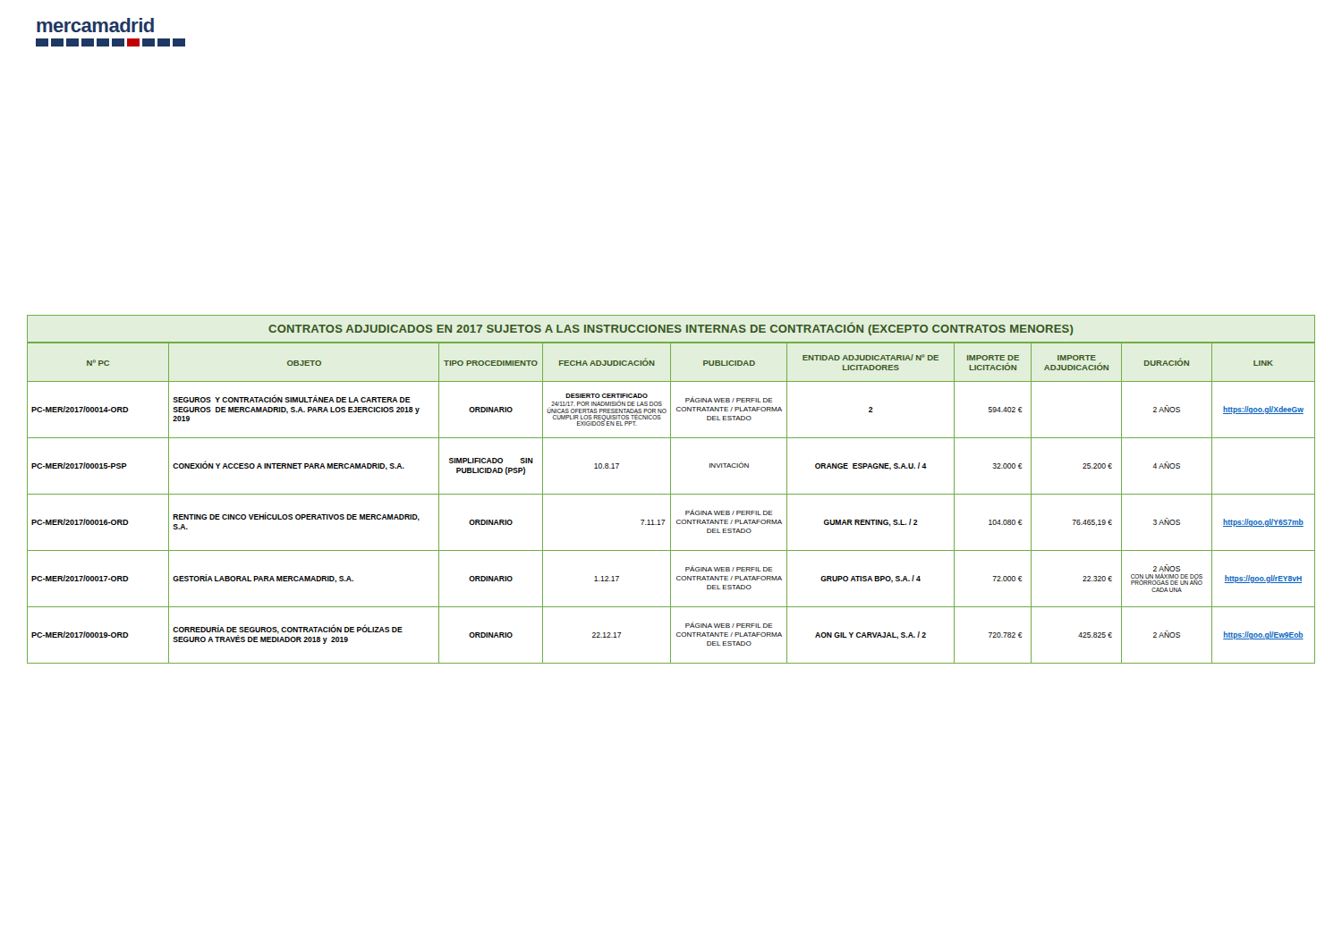merca madrid
CONTRATOS ADJUDICADOS EN 2017 SUJETOS A LAS INSTRUCCIONES INTERNAS DE CONTRATACIÓN (EXCEPTO CONTRATOS MENORES)
| Nº PC | OBJETO | TIPO PROCEDIMIENTO | FECHA ADJUDICACIÓN | PUBLICIDAD | ENTIDAD ADJUDICATARIA/ Nº DE LICITADORES | IMPORTE DE LICITACIÓN | IMPORTE ADJUDICACIÓN | DURACIÓN | LINK |
| --- | --- | --- | --- | --- | --- | --- | --- | --- | --- |
| PC-MER/2017/00014-ORD | SEGUROS Y CONTRATACIÓN SIMULTÁNEA DE LA CARTERA DE SEGUROS DE MERCAMADRID, S.A. PARA LOS EJERCICIOS 2018 y 2019 | ORDINARIO | DESIERTO CERTIFICADO 24/11/17. POR INADMISIÓN DE LAS DOS ÚNICAS OFERTAS PRESENTADAS POR NO CUMPLIR LOS REQUISITOS TÉCNICOS EXIGIDOS EN EL PPT. | PÁGINA WEB / PERFIL DE CONTRATANTE / PLATAFORMA DEL ESTADO | 2 | 594.402 € | | 2 AÑOS | https://goo.gl/XdeeGw |
| PC-MER/2017/00015-PSP | CONEXIÓN Y ACCESO A INTERNET PARA MERCAMADRID, S.A. | SIMPLIFICADO SIN PUBLICIDAD (PSP) | 10.8.17 | INVITACIÓN | ORANGE ESPAGNE, S.A.U. / 4 | 32.000 € | 25.200 € | 4 AÑOS | |
| PC-MER/2017/00016-ORD | RENTING DE CINCO VEHÍCULOS OPERATIVOS DE MERCAMADRID, S.A. | ORDINARIO | 7.11.17 | PÁGINA WEB / PERFIL DE CONTRATANTE / PLATAFORMA DEL ESTADO | GUMAR RENTING, S.L. / 2 | 104.080 € | 76.465,19 € | 3 AÑOS | https://goo.gl/Y6S7mb |
| PC-MER/2017/00017-ORD | GESTORÍA LABORAL PARA MERCAMADRID, S.A. | ORDINARIO | 1.12.17 | PÁGINA WEB / PERFIL DE CONTRATANTE / PLATAFORMA DEL ESTADO | GRUPO ATISA BPO, S.A. / 4 | 72.000 € | 22.320 € | 2 AÑOS CON UN MÁXIMO DE DOS PRÓRROGAS DE UN AÑO CADA UNA | https://goo.gl/rEY8vH |
| PC-MER/2017/00019-ORD | CORREDURÍA DE SEGUROS, CONTRATACIÓN DE PÓLIZAS DE SEGURO A TRAVÉS DE MEDIADOR 2018 y 2019 | ORDINARIO | 22.12.17 | PÁGINA WEB / PERFIL DE CONTRATANTE / PLATAFORMA DEL ESTADO | AON GIL Y CARVAJAL, S.A. / 2 | 720.782 € | 425.825 € | 2 AÑOS | https://goo.gl/Ew9Eob |